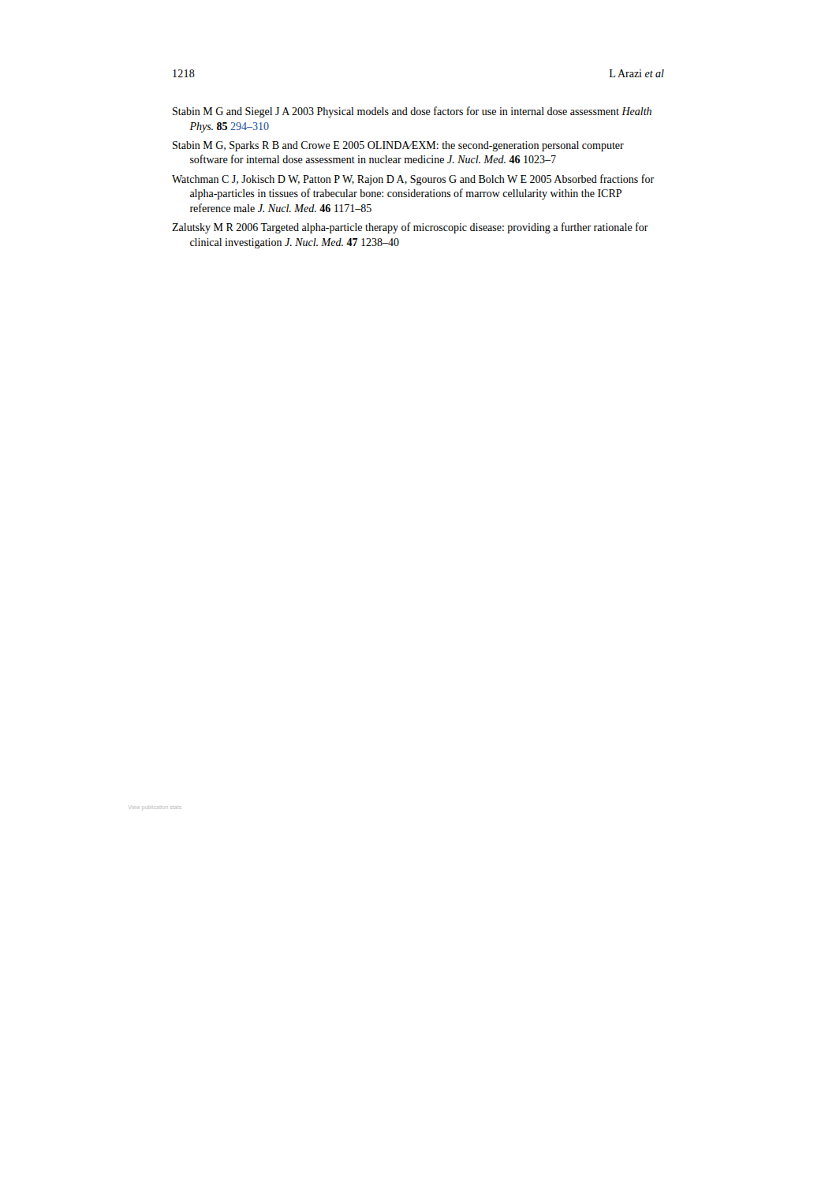1218 L Arazi et al
Stabin M G and Siegel J A 2003 Physical models and dose factors for use in internal dose assessment Health Phys. 85 294–310
Stabin M G, Sparks R B and Crowe E 2005 OLINDA∕EXM: the second-generation personal computer software for internal dose assessment in nuclear medicine J. Nucl. Med. 46 1023–7
Watchman C J, Jokisch D W, Patton P W, Rajon D A, Sgouros G and Bolch W E 2005 Absorbed fractions for alpha-particles in tissues of trabecular bone: considerations of marrow cellularity within the ICRP reference male J. Nucl. Med. 46 1171–85
Zalutsky M R 2006 Targeted alpha-particle therapy of microscopic disease: providing a further rationale for clinical investigation J. Nucl. Med. 47 1238–40
View publication stats